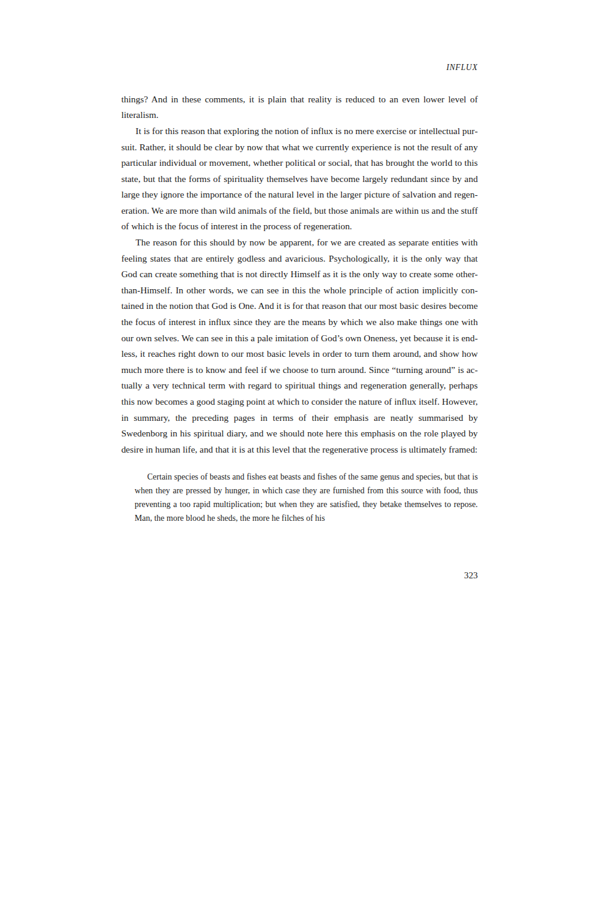INFLUX
things? And in these comments, it is plain that reality is reduced to an even lower level of literalism.
It is for this reason that exploring the notion of influx is no mere exercise or intellectual pursuit. Rather, it should be clear by now that what we currently experience is not the result of any particular individual or movement, whether political or social, that has brought the world to this state, but that the forms of spirituality themselves have become largely redundant since by and large they ignore the importance of the natural level in the larger picture of salvation and regeneration. We are more than wild animals of the field, but those animals are within us and the stuff of which is the focus of interest in the process of regeneration.
The reason for this should by now be apparent, for we are created as separate entities with feeling states that are entirely godless and avaricious. Psychologically, it is the only way that God can create something that is not directly Himself as it is the only way to create some other-than-Himself. In other words, we can see in this the whole principle of action implicitly contained in the notion that God is One. And it is for that reason that our most basic desires become the focus of interest in influx since they are the means by which we also make things one with our own selves. We can see in this a pale imitation of God’s own Oneness, yet because it is endless, it reaches right down to our most basic levels in order to turn them around, and show how much more there is to know and feel if we choose to turn around. Since “turning around” is actually a very technical term with regard to spiritual things and regeneration generally, perhaps this now becomes a good staging point at which to consider the nature of influx itself. However, in summary, the preceding pages in terms of their emphasis are neatly summarised by Swedenborg in his spiritual diary, and we should note here this emphasis on the role played by desire in human life, and that it is at this level that the regenerative process is ultimately framed:
Certain species of beasts and fishes eat beasts and fishes of the same genus and species, but that is when they are pressed by hunger, in which case they are furnished from this source with food, thus preventing a too rapid multiplication; but when they are satisfied, they betake themselves to repose. Man, the more blood he sheds, the more he filches of his
323